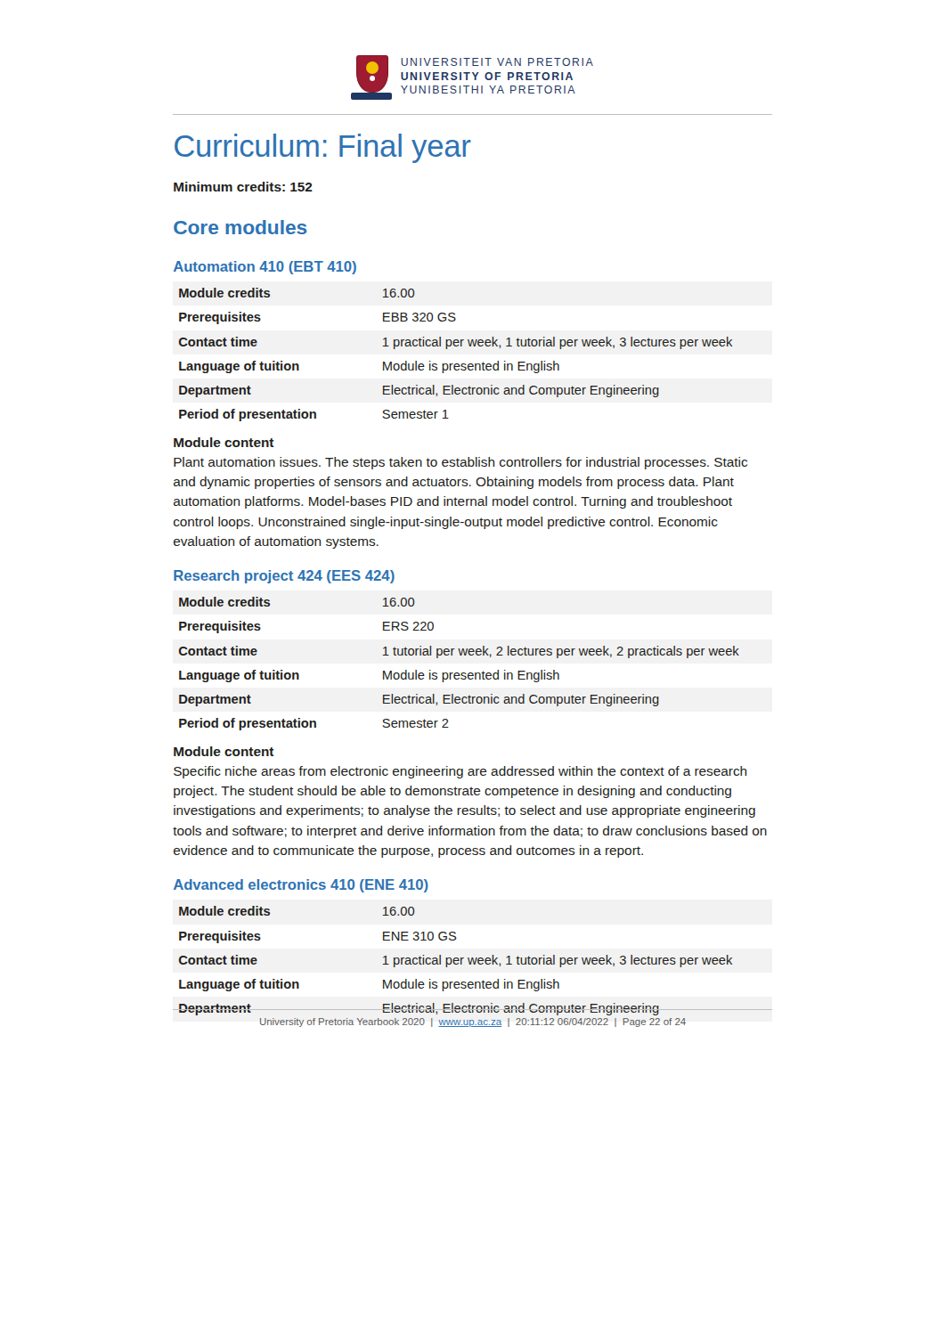Universiteit van Pretoria
University of Pretoria
Yunibesithi ya Pretoria
Curriculum: Final year
Minimum credits: 152
Core modules
Automation 410 (EBT 410)
| Module credits | 16.00 |
| Prerequisites | EBB 320 GS |
| Contact time | 1 practical per week, 1 tutorial per week, 3 lectures per week |
| Language of tuition | Module is presented in English |
| Department | Electrical, Electronic and Computer Engineering |
| Period of presentation | Semester 1 |
Module content
Plant automation issues. The steps taken to establish controllers for industrial processes. Static and dynamic properties of sensors and actuators. Obtaining models from process data. Plant automation platforms. Model-bases PID and internal model control. Turning and troubleshoot control loops. Unconstrained single-input-single-output model predictive control. Economic evaluation of automation systems.
Research project 424 (EES 424)
| Module credits | 16.00 |
| Prerequisites | ERS 220 |
| Contact time | 1 tutorial per week, 2 lectures per week, 2 practicals per week |
| Language of tuition | Module is presented in English |
| Department | Electrical, Electronic and Computer Engineering |
| Period of presentation | Semester 2 |
Module content
Specific niche areas from electronic engineering are addressed within the context of a research project. The student should be able to demonstrate competence in designing and conducting investigations and experiments; to analyse the results; to select and use appropriate engineering tools and software; to interpret and derive information from the data; to draw conclusions based on evidence and to communicate the purpose, process and outcomes in a report.
Advanced electronics 410 (ENE 410)
| Module credits | 16.00 |
| Prerequisites | ENE 310 GS |
| Contact time | 1 practical per week, 1 tutorial per week, 3 lectures per week |
| Language of tuition | Module is presented in English |
| Department | Electrical, Electronic and Computer Engineering |
University of Pretoria Yearbook 2020 | www.up.ac.za | 20:11:12 06/04/2022 | Page 22 of 24